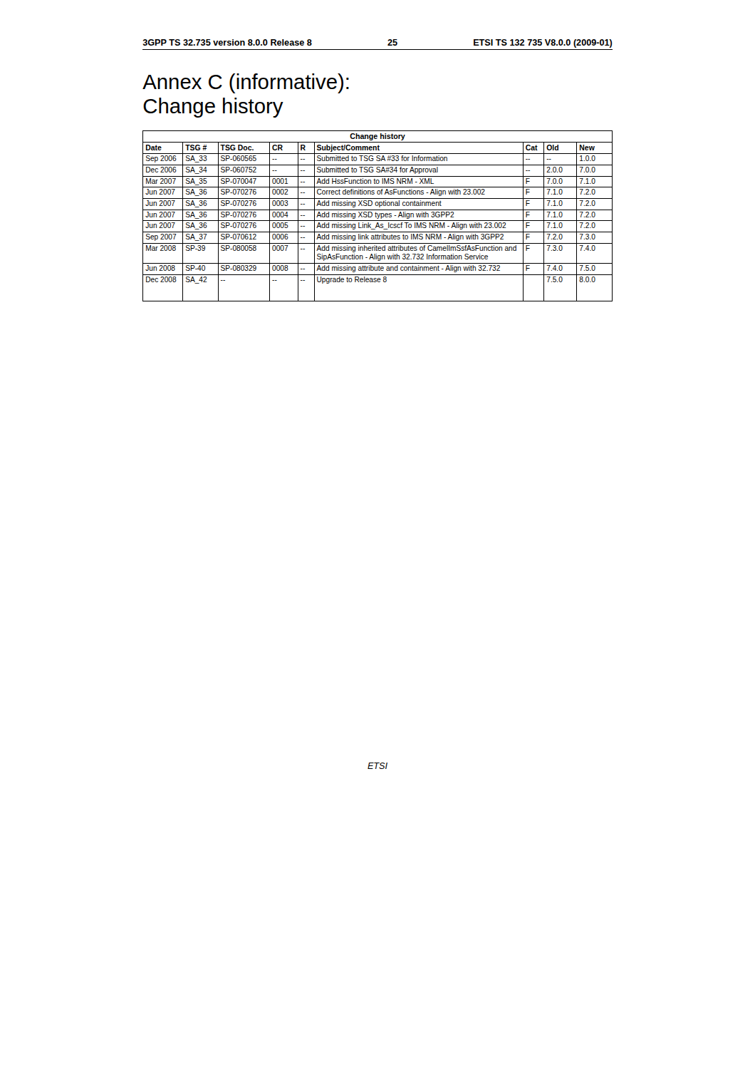3GPP TS 32.735 version 8.0.0 Release 8
25
ETSI TS 132 735 V8.0.0 (2009-01)
Annex C (informative):Change history
Change history
| Date | TSG # | TSG Doc. | CR | R | Subject/Comment | Cat | Old | New |
| --- | --- | --- | --- | --- | --- | --- | --- | --- |
| Sep 2006 | SA_33 | SP-060565 | -- | -- | Submitted to TSG SA #33 for Information | -- | -- | 1.0.0 |
| Dec 2006 | SA_34 | SP-060752 | -- | -- | Submitted to TSG SA#34 for Approval | -- | 2.0.0 | 7.0.0 |
| Mar 2007 | SA_35 | SP-070047 | 0001 | -- | Add HssFunction to IMS NRM - XML | F | 7.0.0 | 7.1.0 |
| Jun 2007 | SA_36 | SP-070276 | 0002 | -- | Correct definitions of AsFunctions - Align with 23.002 | F | 7.1.0 | 7.2.0 |
| Jun 2007 | SA_36 | SP-070276 | 0003 | -- | Add missing XSD optional containment | F | 7.1.0 | 7.2.0 |
| Jun 2007 | SA_36 | SP-070276 | 0004 | -- | Add missing XSD types - Align with 3GPP2 | F | 7.1.0 | 7.2.0 |
| Jun 2007 | SA_36 | SP-070276 | 0005 | -- | Add missing Link_As_Icscf To IMS NRM - Align with 23.002 | F | 7.1.0 | 7.2.0 |
| Sep 2007 | SA_37 | SP-070612 | 0006 | -- | Add missing link attributes to IMS NRM - Align with 3GPP2 | F | 7.2.0 | 7.3.0 |
| Mar 2008 | SP-39 | SP-080058 | 0007 | -- | Add missing inherited attributes of CamelImSsfAsFunction and SipAsFunction - Align with 32.732 Information Service | F | 7.3.0 | 7.4.0 |
| Jun 2008 | SP-40 | SP-080329 | 0008 | -- | Add missing attribute and containment - Align with 32.732 | F | 7.4.0 | 7.5.0 |
| Dec 2008 | SA_42 | -- | -- | -- | Upgrade to Release 8 | | 7.5.0 | 8.0.0 |
ETSI